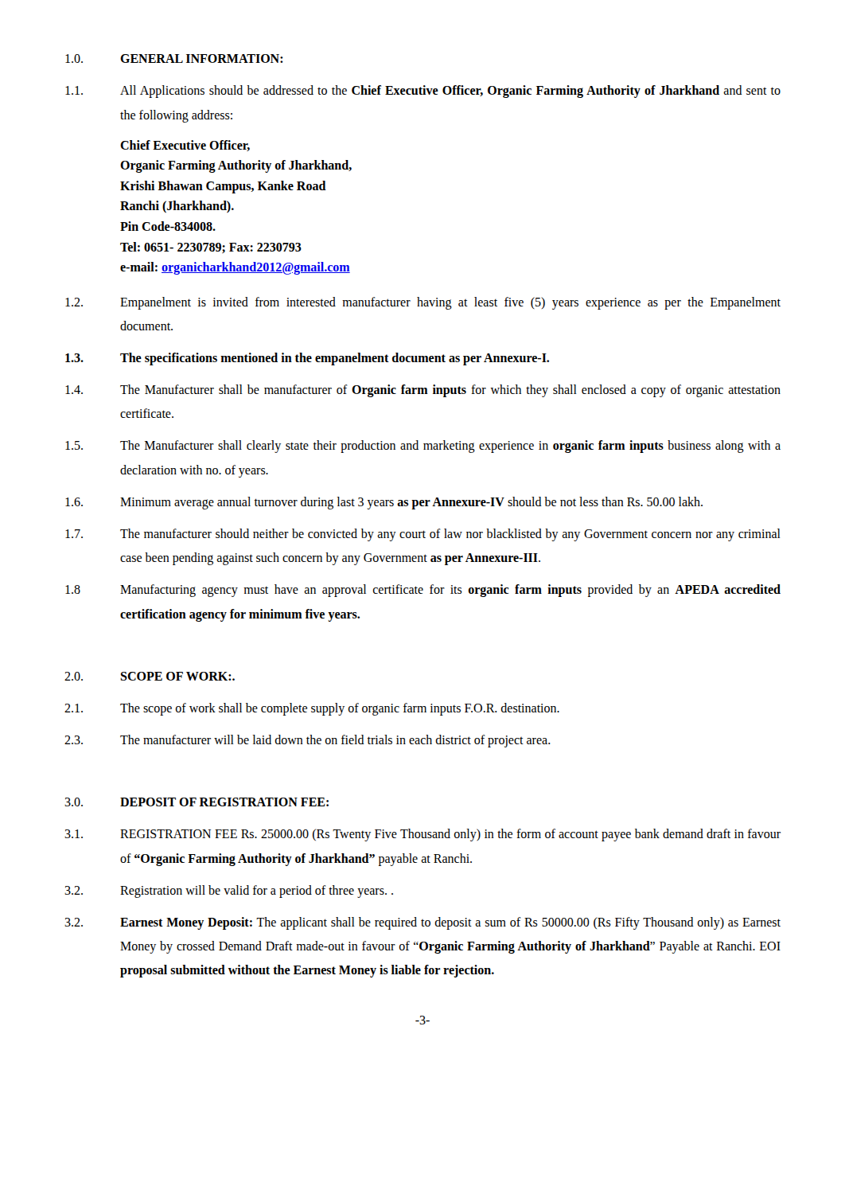1.0. GENERAL INFORMATION:
1.1. All Applications should be addressed to the Chief Executive Officer, Organic Farming Authority of Jharkhand and sent to the following address:
Chief Executive Officer,
Organic Farming Authority of Jharkhand,
Krishi Bhawan Campus, Kanke Road
Ranchi (Jharkhand).
Pin Code-834008.
Tel: 0651- 2230789; Fax: 2230793
e-mail: organicharkhand2012@gmail.com
1.2. Empanelment is invited from interested manufacturer having at least five (5) years experience as per the Empanelment document.
1.3. The specifications mentioned in the empanelment document as per Annexure-I.
1.4. The Manufacturer shall be manufacturer of Organic farm inputs for which they shall enclosed a copy of organic attestation certificate.
1.5. The Manufacturer shall clearly state their production and marketing experience in organic farm inputs business along with a declaration with no. of years.
1.6. Minimum average annual turnover during last 3 years as per Annexure-IV should be not less than Rs. 50.00 lakh.
1.7. The manufacturer should neither be convicted by any court of law nor blacklisted by any Government concern nor any criminal case been pending against such concern by any Government as per Annexure-III.
1.8 Manufacturing agency must have an approval certificate for its organic farm inputs provided by an APEDA accredited certification agency for minimum five years.
2.0. SCOPE OF WORK:.
2.1. The scope of work shall be complete supply of organic farm inputs F.O.R. destination.
2.3. The manufacturer will be laid down the on field trials in each district of project area.
3.0. DEPOSIT OF REGISTRATION FEE:
3.1. REGISTRATION FEE Rs. 25000.00 (Rs Twenty Five Thousand only) in the form of account payee bank demand draft in favour of “Organic Farming Authority of Jharkhand” payable at Ranchi.
3.2. Registration will be valid for a period of three years. .
3.2. Earnest Money Deposit: The applicant shall be required to deposit a sum of Rs 50000.00 (Rs Fifty Thousand only) as Earnest Money by crossed Demand Draft made-out in favour of “Organic Farming Authority of Jharkhand” Payable at Ranchi. EOI proposal submitted without the Earnest Money is liable for rejection.
-3-